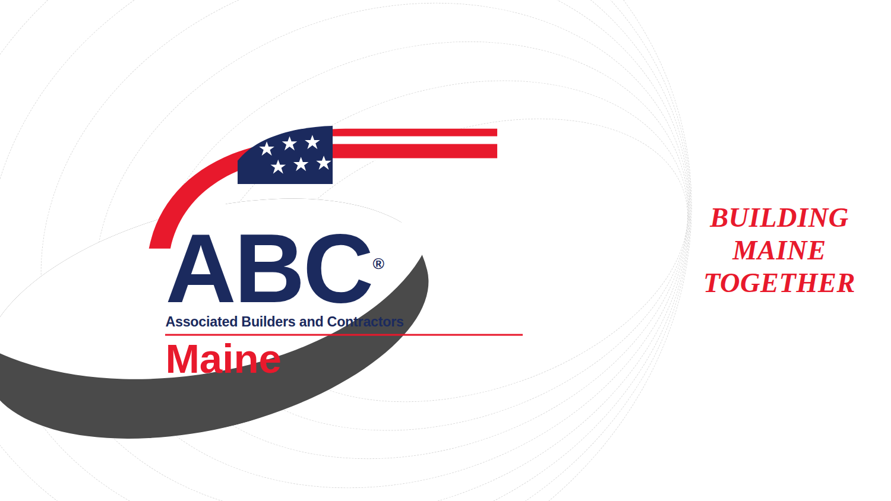ABC®
Associated Builders and Contractors
Maine
BUILDING MAINE TOGETHER